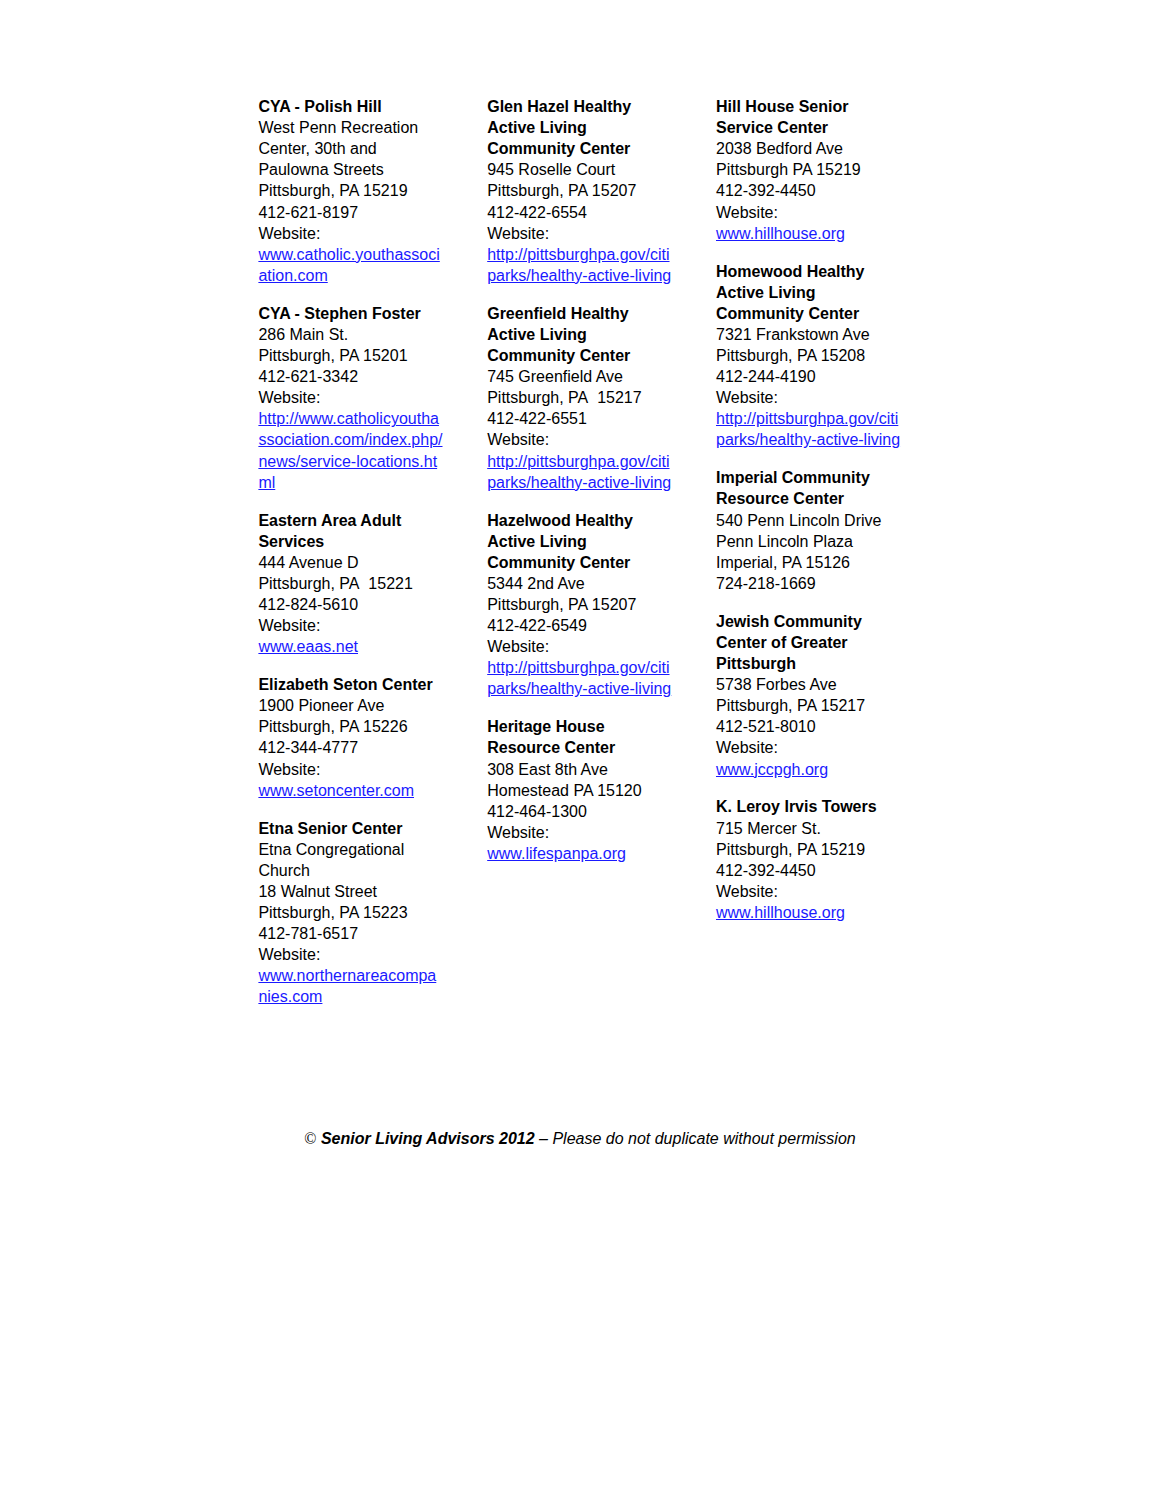CYA - Polish Hill
West Penn Recreation Center, 30th and Paulowna Streets
Pittsburgh, PA 15219
412-621-8197
Website:
www.catholic.youthassociation.com
CYA - Stephen Foster
286 Main St.
Pittsburgh, PA 15201
412-621-3342
Website:
http://www.catholicyouthassociation.com/index.php/news/service-locations.html
Eastern Area Adult Services
444 Avenue D
Pittsburgh, PA 15221
412-824-5610
Website:
www.eaas.net
Elizabeth Seton Center
1900 Pioneer Ave
Pittsburgh, PA 15226
412-344-4777
Website:
www.setoncenter.com
Etna Senior Center
Etna Congregational Church
18 Walnut Street
Pittsburgh, PA 15223
412-781-6517
Website:
www.northernareacompanies.com
Glen Hazel Healthy Active Living Community Center
945 Roselle Court
Pittsburgh, PA 15207
412-422-6554
Website:
http://pittsburghpa.gov/citiparks/healthy-active-living
Greenfield Healthy Active Living Community Center
745 Greenfield Ave
Pittsburgh, PA 15217
412-422-6551
Website:
http://pittsburghpa.gov/citiparks/healthy-active-living
Hazelwood Healthy Active Living Community Center
5344 2nd Ave
Pittsburgh, PA 15207
412-422-6549
Website:
http://pittsburghpa.gov/citiparks/healthy-active-living
Heritage House Resource Center
308 East 8th Ave
Homestead PA 15120
412-464-1300
Website:
www.lifespanpa.org
Hill House Senior Service Center
2038 Bedford Ave
Pittsburgh PA 15219
412-392-4450
Website:
www.hillhouse.org
Homewood Healthy Active Living Community Center
7321 Frankstown Ave
Pittsburgh, PA 15208
412-244-4190
Website:
http://pittsburghpa.gov/citiparks/healthy-active-living
Imperial Community Resource Center
540 Penn Lincoln Drive
Penn Lincoln Plaza
Imperial, PA 15126
724-218-1669
Jewish Community Center of Greater Pittsburgh
5738 Forbes Ave
Pittsburgh, PA 15217
412-521-8010
Website:
www.jccpgh.org
K. Leroy Irvis Towers
715 Mercer St.
Pittsburgh, PA 15219
412-392-4450
Website:
www.hillhouse.org
© Senior Living Advisors 2012 – Please do not duplicate without permission